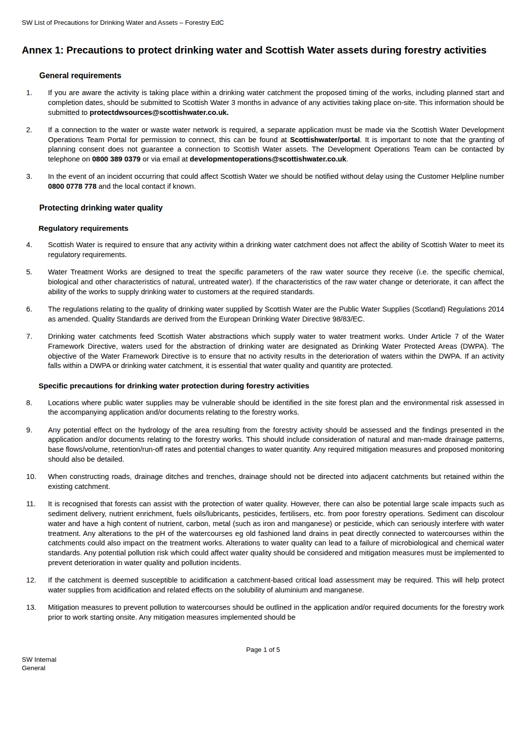SW List of Precautions for Drinking Water and Assets – Forestry EdC
Annex 1: Precautions to protect drinking water and Scottish Water assets during forestry activities
General requirements
1. If you are aware the activity is taking place within a drinking water catchment the proposed timing of the works, including planned start and completion dates, should be submitted to Scottish Water 3 months in advance of any activities taking place on-site. This information should be submitted to protectdwsources@scottishwater.co.uk.
2. If a connection to the water or waste water network is required, a separate application must be made via the Scottish Water Development Operations Team Portal for permission to connect, this can be found at Scottishwater/portal. It is important to note that the granting of planning consent does not guarantee a connection to Scottish Water assets. The Development Operations Team can be contacted by telephone on 0800 389 0379 or via email at developmentoperations@scottishwater.co.uk.
3. In the event of an incident occurring that could affect Scottish Water we should be notified without delay using the Customer Helpline number 0800 0778 778 and the local contact if known.
Protecting drinking water quality
Regulatory requirements
4. Scottish Water is required to ensure that any activity within a drinking water catchment does not affect the ability of Scottish Water to meet its regulatory requirements.
5. Water Treatment Works are designed to treat the specific parameters of the raw water source they receive (i.e. the specific chemical, biological and other characteristics of natural, untreated water). If the characteristics of the raw water change or deteriorate, it can affect the ability of the works to supply drinking water to customers at the required standards.
6. The regulations relating to the quality of drinking water supplied by Scottish Water are the Public Water Supplies (Scotland) Regulations 2014 as amended. Quality Standards are derived from the European Drinking Water Directive 98/83/EC.
7. Drinking water catchments feed Scottish Water abstractions which supply water to water treatment works. Under Article 7 of the Water Framework Directive, waters used for the abstraction of drinking water are designated as Drinking Water Protected Areas (DWPA). The objective of the Water Framework Directive is to ensure that no activity results in the deterioration of waters within the DWPA. If an activity falls within a DWPA or drinking water catchment, it is essential that water quality and quantity are protected.
Specific precautions for drinking water protection during forestry activities
8. Locations where public water supplies may be vulnerable should be identified in the site forest plan and the environmental risk assessed in the accompanying application and/or documents relating to the forestry works.
9. Any potential effect on the hydrology of the area resulting from the forestry activity should be assessed and the findings presented in the application and/or documents relating to the forestry works. This should include consideration of natural and man-made drainage patterns, base flows/volume, retention/run-off rates and potential changes to water quantity. Any required mitigation measures and proposed monitoring should also be detailed.
10. When constructing roads, drainage ditches and trenches, drainage should not be directed into adjacent catchments but retained within the existing catchment.
11. It is recognised that forests can assist with the protection of water quality. However, there can also be potential large scale impacts such as sediment delivery, nutrient enrichment, fuels oils/lubricants, pesticides, fertilisers, etc. from poor forestry operations. Sediment can discolour water and have a high content of nutrient, carbon, metal (such as iron and manganese) or pesticide, which can seriously interfere with water treatment. Any alterations to the pH of the watercourses eg old fashioned land drains in peat directly connected to watercourses within the catchments could also impact on the treatment works. Alterations to water quality can lead to a failure of microbiological and chemical water standards. Any potential pollution risk which could affect water quality should be considered and mitigation measures must be implemented to prevent deterioration in water quality and pollution incidents.
12. If the catchment is deemed susceptible to acidification a catchment-based critical load assessment may be required. This will help protect water supplies from acidification and related effects on the solubility of aluminium and manganese.
13. Mitigation measures to prevent pollution to watercourses should be outlined in the application and/or required documents for the forestry work prior to work starting onsite. Any mitigation measures implemented should be
Page 1 of 5
SW Internal
General